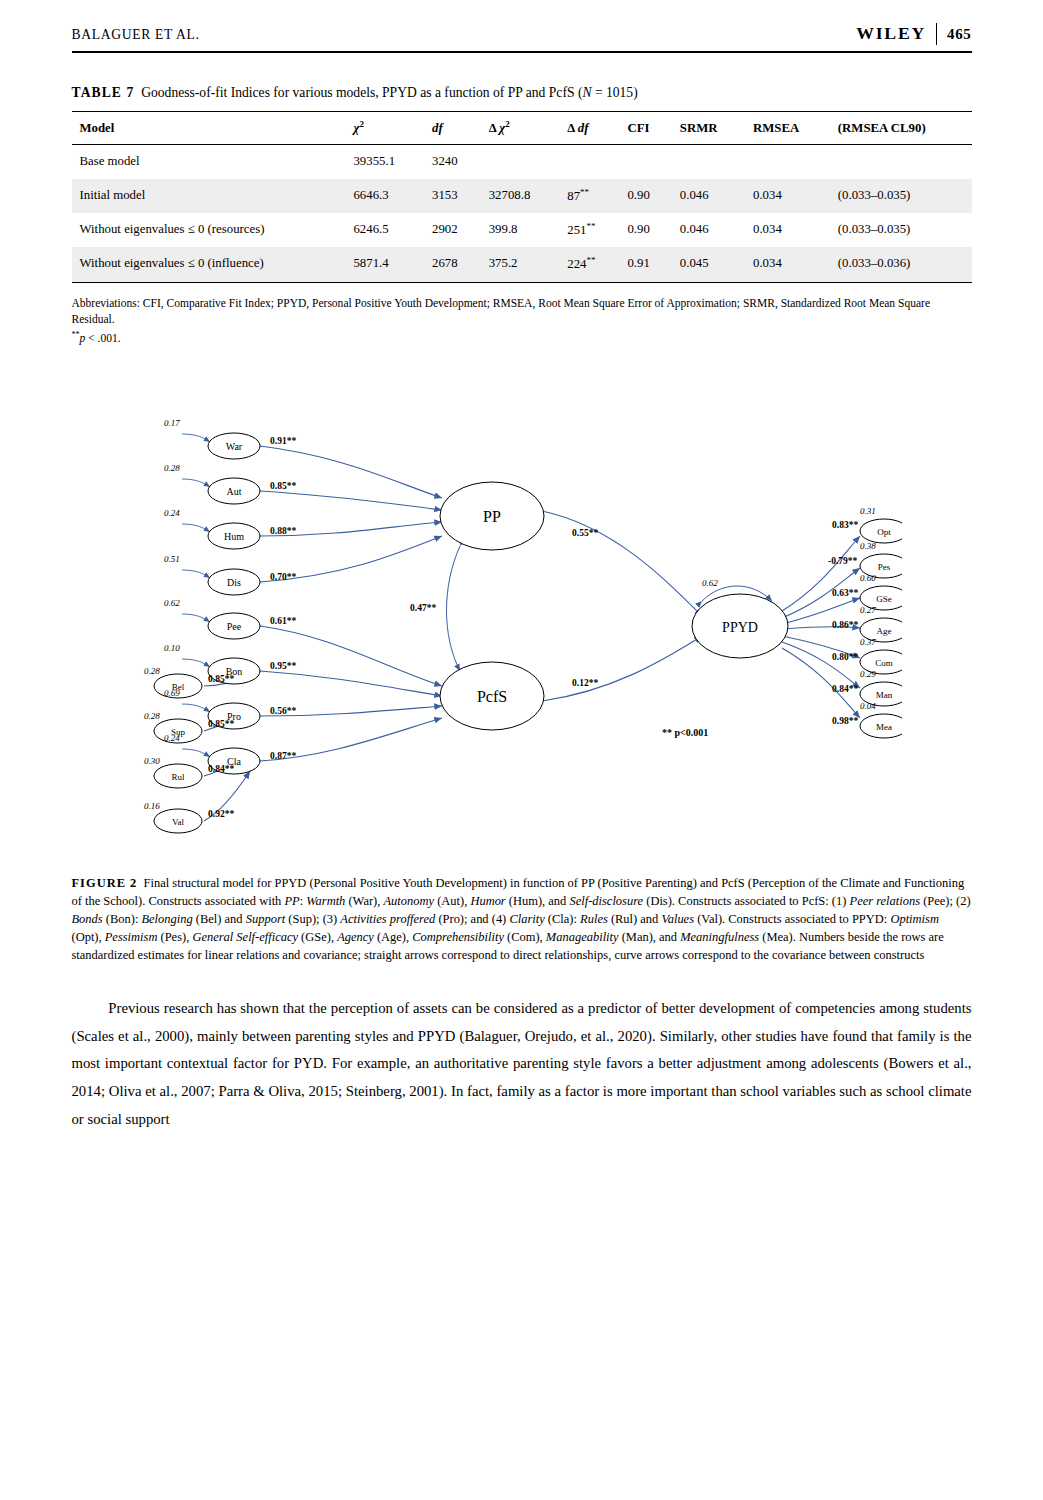Balaguer et al. WILEY 465
Table 7 Goodness-of-fit Indices for various models, PPYD as a function of PP and PcfS (N = 1015)
| Model | χ 2 | df | Δ χ 2 | Δ df | CFI | SRMR | RMSEA | (RMSEA CL90) |
| --- | --- | --- | --- | --- | --- | --- | --- | --- |
| Base model | 39355.1 | 3240 | | | | | | |
| Initial model | 6646.3 | 3153 | 32708.8 | 87 ** | 0.90 | 0.046 | 0.034 | (0.033–0.035) |
| Without eigenvalues ≤ 0 (resources) | 6246.5 | 2902 | 399.8 | 251 ** | 0.90 | 0.046 | 0.034 | (0.033–0.035) |
| Without eigenvalues ≤ 0 (influence) | 5871.4 | 2678 | 375.2 | 224 ** | 0.91 | 0.045 | 0.034 | (0.033–0.036) |
Abbreviations: CFI, Comparative Fit Index; PPYD, Personal Positive Youth Development; RMSEA, Root Mean Square Error of Approximation; SRMR, Standardized Root Mean Square Residual.
**p < .001.
War Aut Hum Dis Pee Bon Pro Cla Bel Sup Rul Val PP PcfS PPYD Opt Pes GSe Age Com Man Mea 0.91** 0.85** 0.88** 0.70** 0.61** 0.95** 0.56** 0.87** 0.85** 0.85** 0.84** 0.92** 0.83** -0.79** 0.63** 0.86** 0.80** 0.84** 0.98** 0.55** 0.12** 0.47** 0.17 0.28 0.24 0.51 0.62 0.10 0.69 0.24 0.28 0.28 0.30 0.16 0.31 0.38 0.60 0.27 0.37 0.29 0.04 0.62 ** p<0.001
Figure 2 Final structural model for PPYD (Personal Positive Youth Development) in function of PP (Positive Parenting) and PcfS (Perception of the Climate and Functioning of the School). Constructs associated with PP: Warmth (War), Autonomy (Aut), Humor (Hum), and Self-disclosure (Dis). Constructs associated to PcfS: (1) Peer relations (Pee); (2) Bonds (Bon): Belonging (Bel) and Support (Sup); (3) Activities proffered (Pro); and (4) Clarity (Cla): Rules (Rul) and Values (Val). Constructs associated to PPYD: Optimism (Opt), Pessimism (Pes), General Self-efficacy (GSe), Agency (Age), Comprehensibility (Com), Manageability (Man), and Meaningfulness (Mea). Numbers beside the rows are standardized estimates for linear relations and covariance; straight arrows correspond to direct relationships, curve arrows correspond to the covariance between constructs
Previous research has shown that the perception of assets can be considered as a predictor of better development of competencies among students (Scales et al., 2000), mainly between parenting styles and PPYD (Balaguer, Orejudo, et al., 2020). Similarly, other studies have found that family is the most important contextual factor for PYD. For example, an authoritative parenting style favors a better adjustment among adolescents (Bowers et al., 2014; Oliva et al., 2007; Parra & Oliva, 2015; Steinberg, 2001). In fact, family as a factor is more important than school variables such as school climate or social support